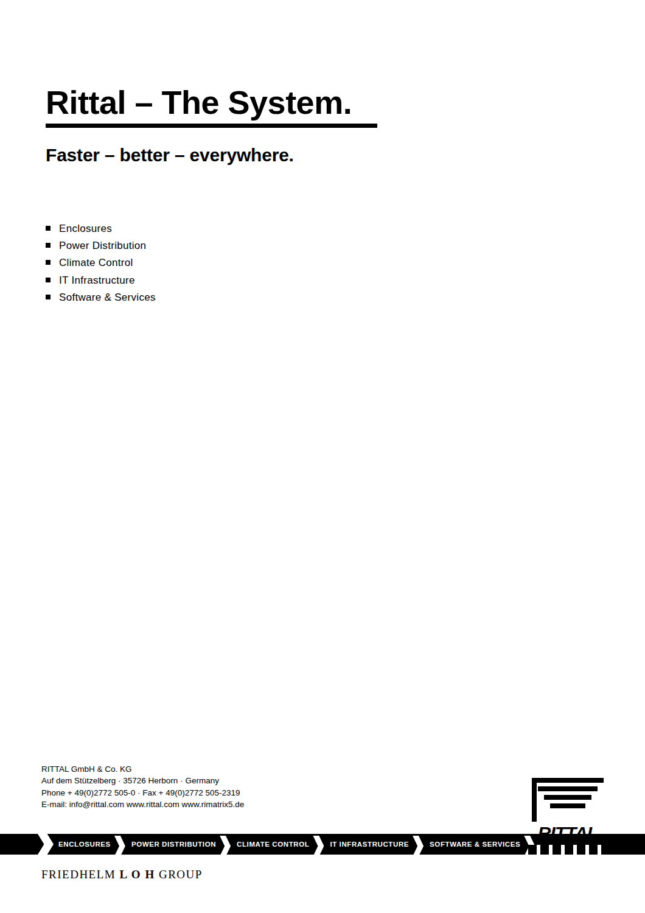Rittal – The System.
Faster – better – everywhere.
Enclosures
Power Distribution
Climate Control
IT Infrastructure
Software & Services
RITTAL GmbH & Co. KG
Auf dem Stützelberg · 35726 Herborn · Germany
Phone + 49(0)2772 505-0 · Fax + 49(0)2772 505-2319
E-mail: info@rittal.com www.rittal.com www.rimatrix5.de
ENCLOSURES
POWER DISTRIBUTION
CLIMATE CONTROL
IT INFRASTRUCTURE
SOFTWARE & SERVICES
RITTAL
FRIEDHELM L O H GROUP